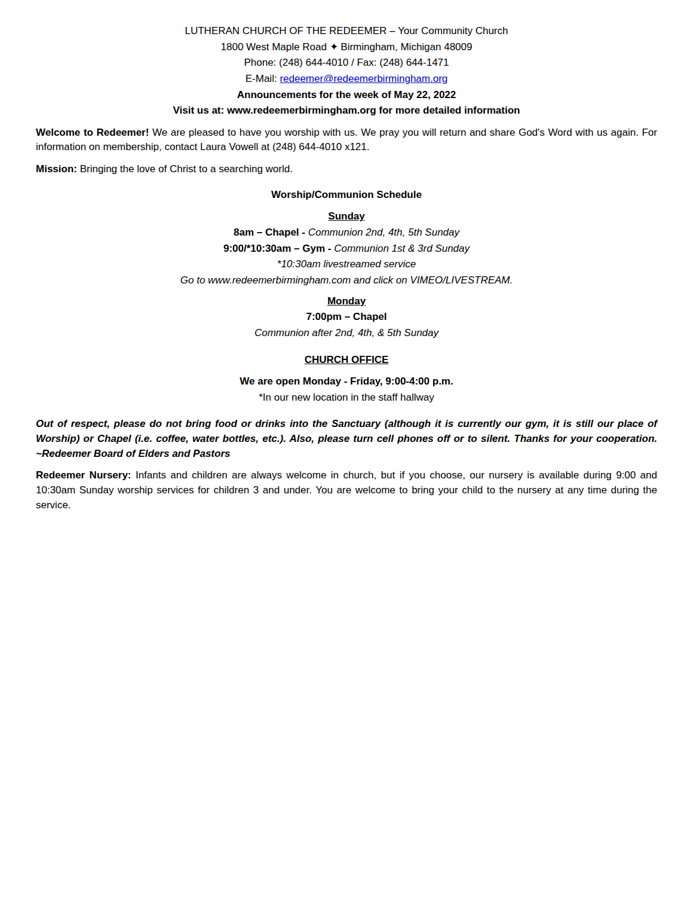LUTHERAN CHURCH OF THE REDEEMER – Your Community Church
1800 West Maple Road ✦ Birmingham, Michigan 48009
Phone: (248) 644-4010 / Fax: (248) 644-1471
E-Mail: redeemer@redeemerbirmingham.org
Announcements for the week of May 22, 2022
Visit us at: www.redeemerbirmingham.org for more detailed information
Welcome to Redeemer! We are pleased to have you worship with us. We pray you will return and share God's Word with us again. For information on membership, contact Laura Vowell at (248) 644-4010 x121.
Mission: Bringing the love of Christ to a searching world.
Worship/Communion Schedule
Sunday
8am – Chapel - Communion 2nd, 4th, 5th Sunday
9:00/*10:30am – Gym - Communion 1st & 3rd Sunday
*10:30am livestreamed service
Go to www.redeemerbirmingham.com and click on VIMEO/LIVESTREAM.
Monday
7:00pm – Chapel
Communion after 2nd, 4th, & 5th Sunday
CHURCH OFFICE
We are open Monday - Friday, 9:00-4:00 p.m.
*In our new location in the staff hallway
Out of respect, please do not bring food or drinks into the Sanctuary (although it is currently our gym, it is still our place of Worship) or Chapel (i.e. coffee, water bottles, etc.). Also, please turn cell phones off or to silent. Thanks for your cooperation. ~Redeemer Board of Elders and Pastors
Redeemer Nursery: Infants and children are always welcome in church, but if you choose, our nursery is available during 9:00 and 10:30am Sunday worship services for children 3 and under. You are welcome to bring your child to the nursery at any time during the service.